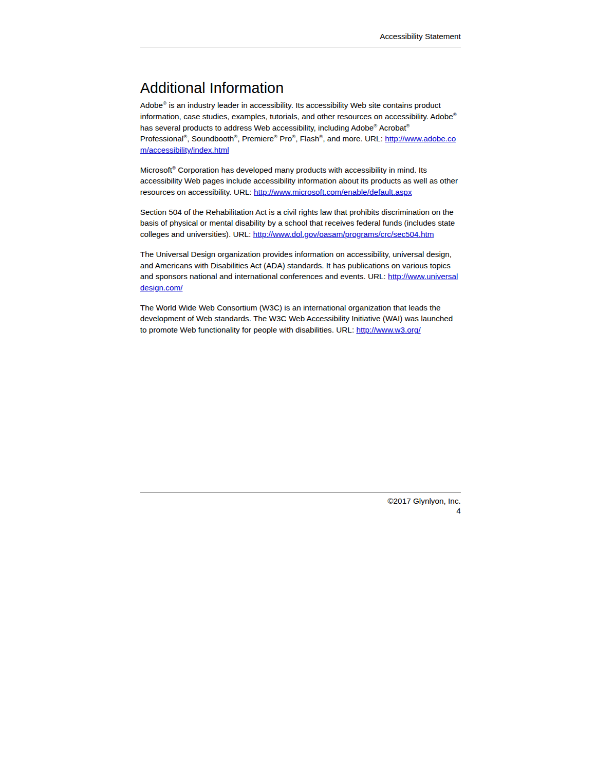Accessibility Statement
Additional Information
Adobe® is an industry leader in accessibility. Its accessibility Web site contains product information, case studies, examples, tutorials, and other resources on accessibility. Adobe® has several products to address Web accessibility, including Adobe® Acrobat® Professional®, Soundbooth®, Premiere® Pro®, Flash®, and more. URL: http://www.adobe.com/accessibility/index.html
Microsoft® Corporation has developed many products with accessibility in mind. Its accessibility Web pages include accessibility information about its products as well as other resources on accessibility. URL: http://www.microsoft.com/enable/default.aspx
Section 504 of the Rehabilitation Act is a civil rights law that prohibits discrimination on the basis of physical or mental disability by a school that receives federal funds (includes state colleges and universities). URL: http://www.dol.gov/oasam/programs/crc/sec504.htm
The Universal Design organization provides information on accessibility, universal design, and Americans with Disabilities Act (ADA) standards. It has publications on various topics and sponsors national and international conferences and events. URL: http://www.universaldesign.com/
The World Wide Web Consortium (W3C) is an international organization that leads the development of Web standards. The W3C Web Accessibility Initiative (WAI) was launched to promote Web functionality for people with disabilities. URL: http://www.w3.org/
©2017 Glynlyon, Inc. 4